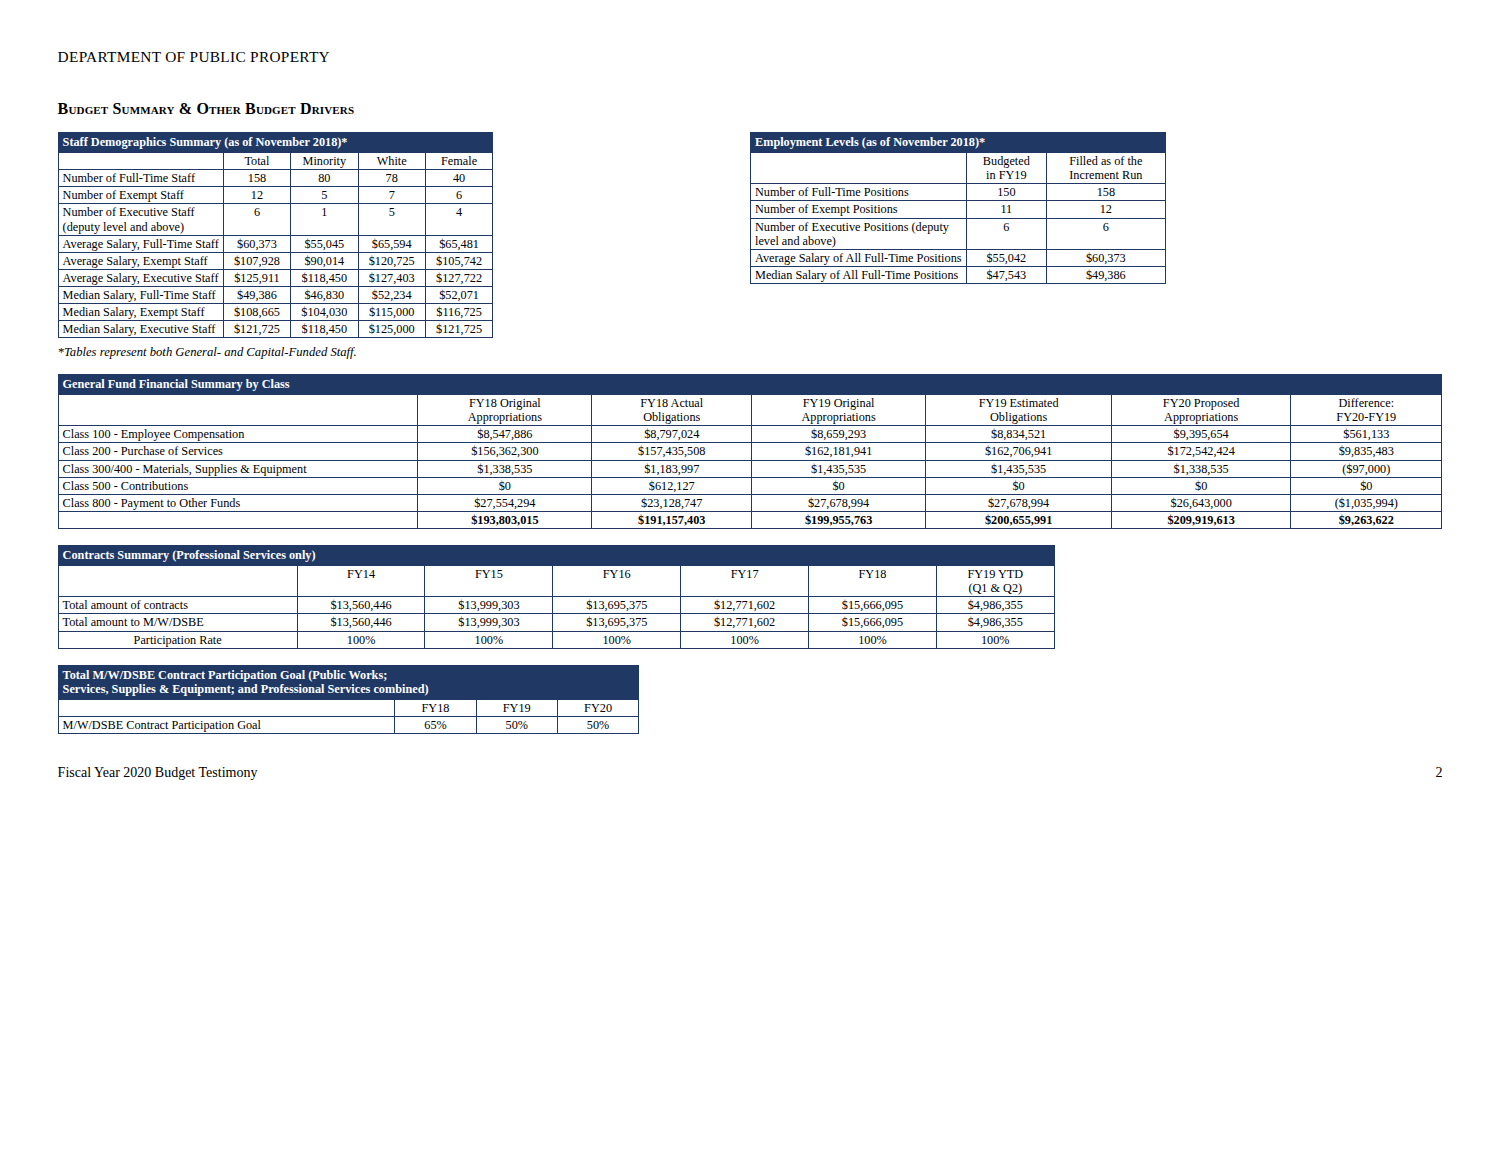DEPARTMENT OF PUBLIC PROPERTY
Budget Summary & Other Budget Drivers
| Staff Demographics Summary (as of November 2018)* / / Total / Minority / White / Female / / --- / --- / --- / --- / --- / / Number of Full-Time Staff / 158 / 80 / 78 / 40 / / Number of Exempt Staff / 12 / 5 / 7 / 6 / / Number of Executive Staff (deputy level and above) / 6 / 1 / 5 / 4 / / Average Salary, Full-Time Staff / $60,373 / $55,045 / $65,594 / $65,481 / / Average Salary, Exempt Staff / $107,928 / $90,014 / $120,725 / $105,742 / / Average Salary, Executive Staff / $125,911 / $118,450 / $127,403 / $127,722 / / Median Salary, Full-Time Staff / $49,386 / $46,830 / $52,234 / $52,071 / / Median Salary, Exempt Staff / $108,665 / $104,030 / $115,000 / $116,725 / / Median Salary, Executive Staff / $121,725 / $118,450 / $125,000 / $121,725 / | | Employment Levels (as of November 2018)* / / Budgeted in FY19 / Filled as of the Increment Run / / --- / --- / --- / / Number of Full-Time Positions / 150 / 158 / / Number of Exempt Positions / 11 / 12 / / Number of Executive Positions (deputy level and above) / 6 / 6 / / Average Salary of All Full-Time Positions / $55,042 / $60,373 / / Median Salary of All Full-Time Positions / $47,543 / $49,386 / |
*Tables represent both General- and Capital-Funded Staff.
General Fund Financial Summary by Class
| | FY18 Original Appropriations | FY18 Actual Obligations | FY19 Original Appropriations | FY19 Estimated Obligations | FY20 Proposed Appropriations | Difference: FY20-FY19 |
| --- | --- | --- | --- | --- | --- | --- |
| Class 100 - Employee Compensation | $8,547,886 | $8,797,024 | $8,659,293 | $8,834,521 | $9,395,654 | $561,133 |
| Class 200 - Purchase of Services | $156,362,300 | $157,435,508 | $162,181,941 | $162,706,941 | $172,542,424 | $9,835,483 |
| Class 300/400 - Materials, Supplies & Equipment | $1,338,535 | $1,183,997 | $1,435,535 | $1,435,535 | $1,338,535 | ($97,000) |
| Class 500 - Contributions | $0 | $612,127 | $0 | $0 | $0 | $0 |
| Class 800 - Payment to Other Funds | $27,554,294 | $23,128,747 | $27,678,994 | $27,678,994 | $26,643,000 | ($1,035,994) |
| | $193,803,015 | $191,157,403 | $199,955,763 | $200,655,991 | $209,919,613 | $9,263,622 |
Contracts Summary (Professional Services only)
| | FY14 | FY15 | FY16 | FY17 | FY18 | FY19 YTD (Q1 & Q2) |
| --- | --- | --- | --- | --- | --- | --- |
| Total amount of contracts | $13,560,446 | $13,999,303 | $13,695,375 | $12,771,602 | $15,666,095 | $4,986,355 |
| Total amount to M/W/DSBE | $13,560,446 | $13,999,303 | $13,695,375 | $12,771,602 | $15,666,095 | $4,986,355 |
| Participation Rate | 100% | 100% | 100% | 100% | 100% | 100% |
Total M/W/DSBE Contract Participation Goal (Public Works; Services, Supplies & Equipment; and Professional Services combined)
| | FY18 | FY19 | FY20 |
| --- | --- | --- | --- |
| M/W/DSBE Contract Participation Goal | 65% | 50% | 50% |
Fiscal Year 2020 Budget Testimony 2